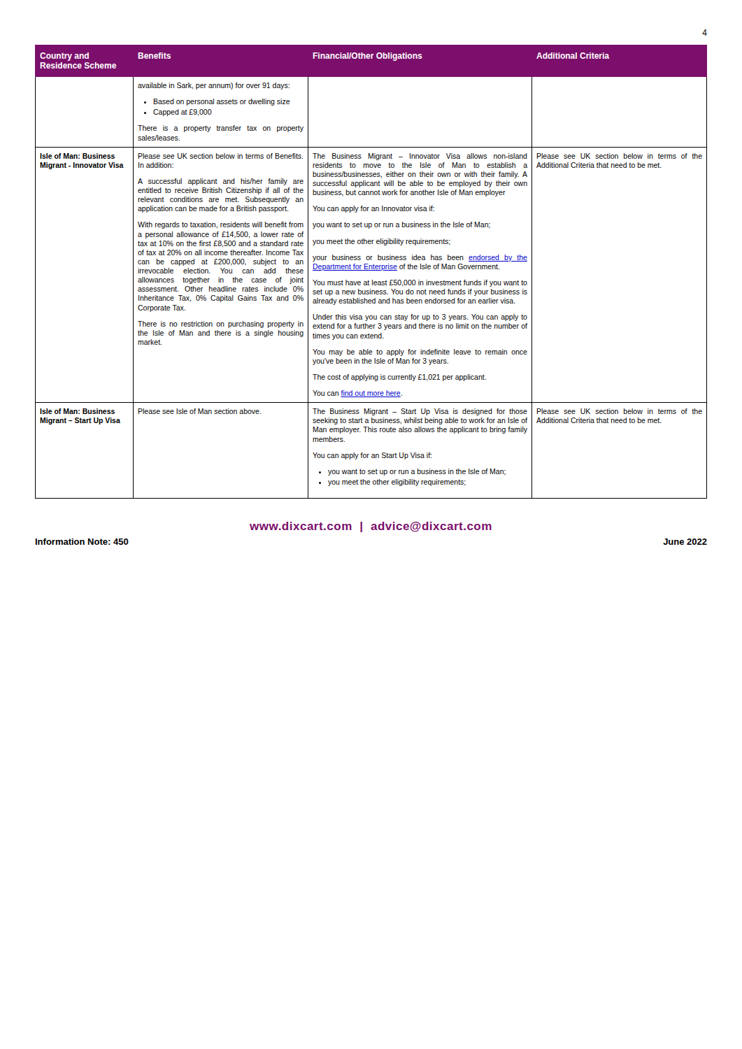4
| Country and Residence Scheme | Benefits | Financial/Other Obligations | Additional Criteria |
| --- | --- | --- | --- |
| | available in Sark, per annum) for over 91 days: Based on personal assets or dwelling size Capped at £9,000 There is a property transfer tax on property sales/leases. | | |
| Isle of Man: Business Migrant - Innovator Visa | Please see UK section below in terms of Benefits. In addition: A successful applicant and his/her family are entitled to receive British Citizenship if all of the relevant conditions are met. Subsequently an application can be made for a British passport. With regards to taxation, residents will benefit from a personal allowance of £14,500, a lower rate of tax at 10% on the first £8,500 and a standard rate of tax at 20% on all income thereafter. Income Tax can be capped at £200,000, subject to an irrevocable election. You can add these allowances together in the case of joint assessment. Other headline rates include 0% Inheritance Tax, 0% Capital Gains Tax and 0% Corporate Tax. There is no restriction on purchasing property in the Isle of Man and there is a single housing market. | The Business Migrant – Innovator Visa allows non-island residents to move to the Isle of Man to establish a business/businesses, either on their own or with their family. A successful applicant will be able to be employed by their own business, but cannot work for another Isle of Man employer You can apply for an Innovator visa if: you want to set up or run a business in the Isle of Man; you meet the other eligibility requirements; your business or business idea has been endorsed by the Department for Enterprise of the Isle of Man Government. You must have at least £50,000 in investment funds if you want to set up a new business. You do not need funds if your business is already established and has been endorsed for an earlier visa. Under this visa you can stay for up to 3 years. You can apply to extend for a further 3 years and there is no limit on the number of times you can extend. You may be able to apply for indefinite leave to remain once you've been in the Isle of Man for 3 years. The cost of applying is currently £1,021 per applicant. You can find out more here . | Please see UK section below in terms of the Additional Criteria that need to be met. |
| Isle of Man: Business Migrant – Start Up Visa | Please see Isle of Man section above. | The Business Migrant – Start Up Visa is designed for those seeking to start a business, whilst being able to work for an Isle of Man employer. This route also allows the applicant to bring family members. You can apply for an Start Up Visa if: you want to set up or run a business in the Isle of Man; you meet the other eligibility requirements; | Please see UK section below in terms of the Additional Criteria that need to be met. |
www.dixcart.com | advice@dixcart.com
Information Note: 450 June 2022